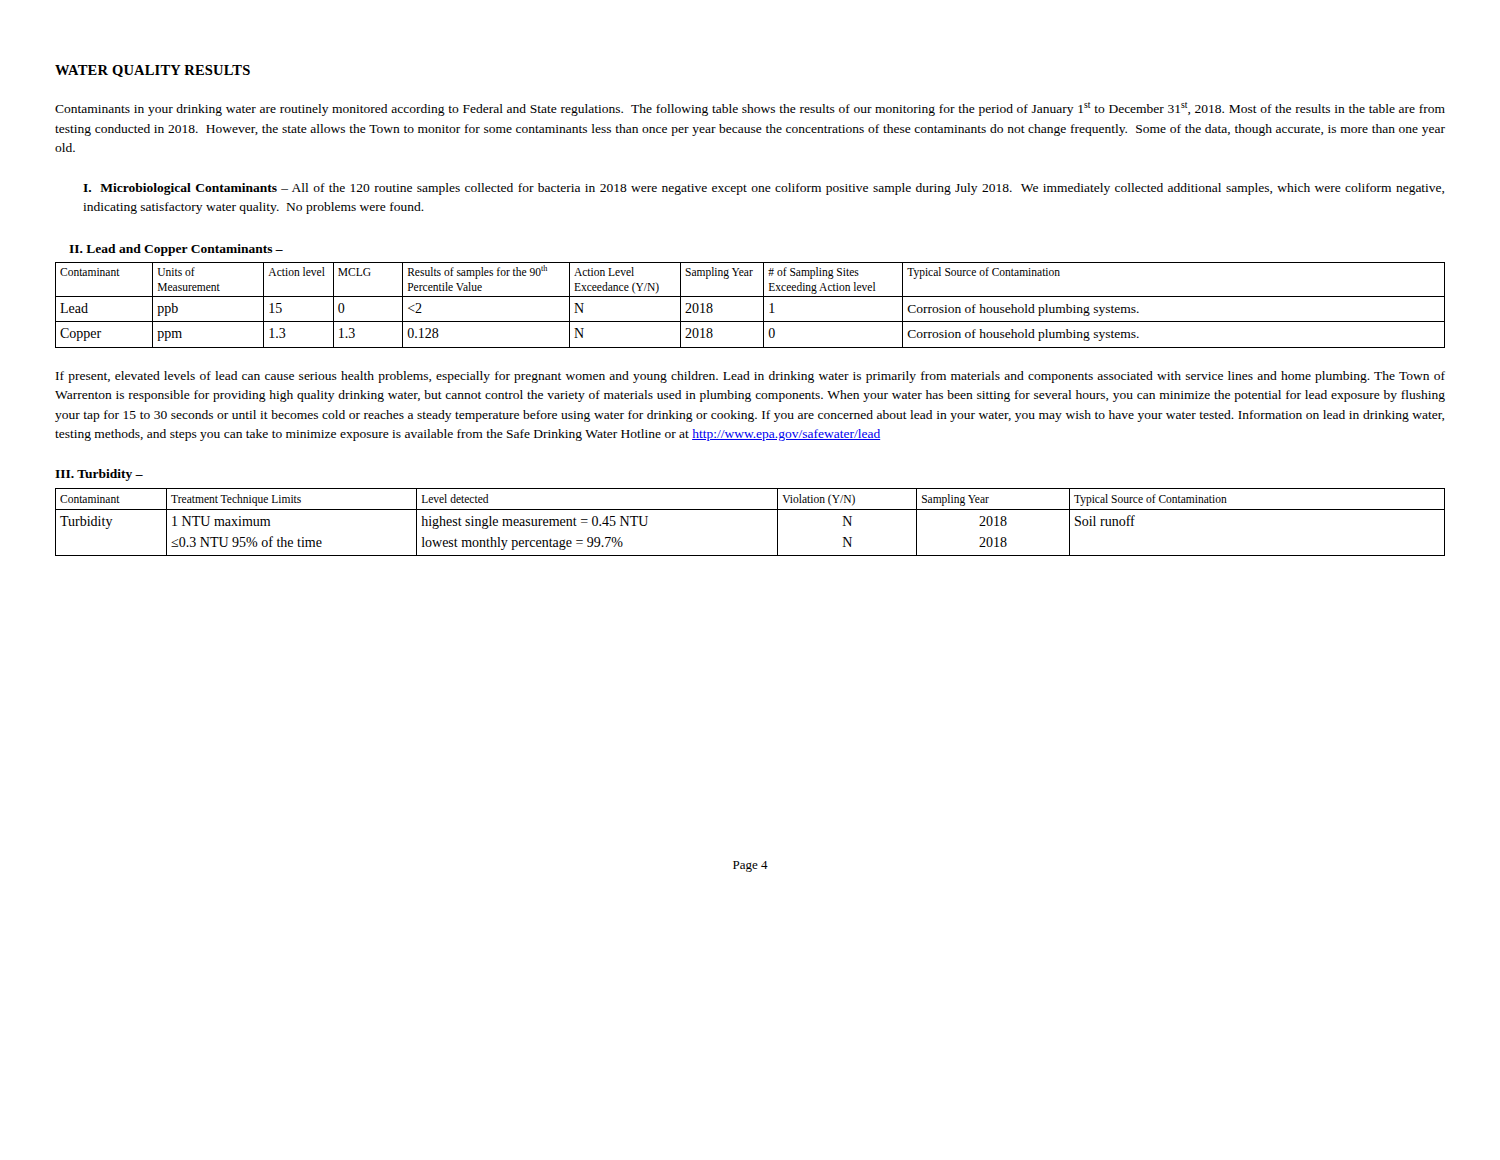WATER QUALITY RESULTS
Contaminants in your drinking water are routinely monitored according to Federal and State regulations. The following table shows the results of our monitoring for the period of January 1st to December 31st, 2018. Most of the results in the table are from testing conducted in 2018. However, the state allows the Town to monitor for some contaminants less than once per year because the concentrations of these contaminants do not change frequently. Some of the data, though accurate, is more than one year old.
I. Microbiological Contaminants – All of the 120 routine samples collected for bacteria in 2018 were negative except one coliform positive sample during July 2018. We immediately collected additional samples, which were coliform negative, indicating satisfactory water quality. No problems were found.
II. Lead and Copper Contaminants –
| Contaminant | Units of Measurement | Action level | MCLG | Results of samples for the 90 th Percentile Value | Action Level Exceedance (Y/N) | Sampling Year | # of Sampling Sites Exceeding Action level | Typical Source of Contamination |
| --- | --- | --- | --- | --- | --- | --- | --- | --- |
| Lead | ppb | 15 | 0 | <2 | N | 2018 | 1 | Corrosion of household plumbing systems. |
| Copper | ppm | 1.3 | 1.3 | 0.128 | N | 2018 | 0 | Corrosion of household plumbing systems. |
If present, elevated levels of lead can cause serious health problems, especially for pregnant women and young children. Lead in drinking water is primarily from materials and components associated with service lines and home plumbing. The Town of Warrenton is responsible for providing high quality drinking water, but cannot control the variety of materials used in plumbing components. When your water has been sitting for several hours, you can minimize the potential for lead exposure by flushing your tap for 15 to 30 seconds or until it becomes cold or reaches a steady temperature before using water for drinking or cooking. If you are concerned about lead in your water, you may wish to have your water tested. Information on lead in drinking water, testing methods, and steps you can take to minimize exposure is available from the Safe Drinking Water Hotline or at http://www.epa.gov/safewater/lead
III. Turbidity –
| Contaminant | Treatment Technique Limits | Level detected | Violation (Y/N) | Sampling Year | Typical Source of Contamination |
| --- | --- | --- | --- | --- | --- |
| Turbidity | 1 NTU maximum ≤0.3 NTU 95% of the time | highest single measurement = 0.45 NTU lowest monthly percentage = 99.7% | N N | 2018 2018 | Soil runoff |
Page 4